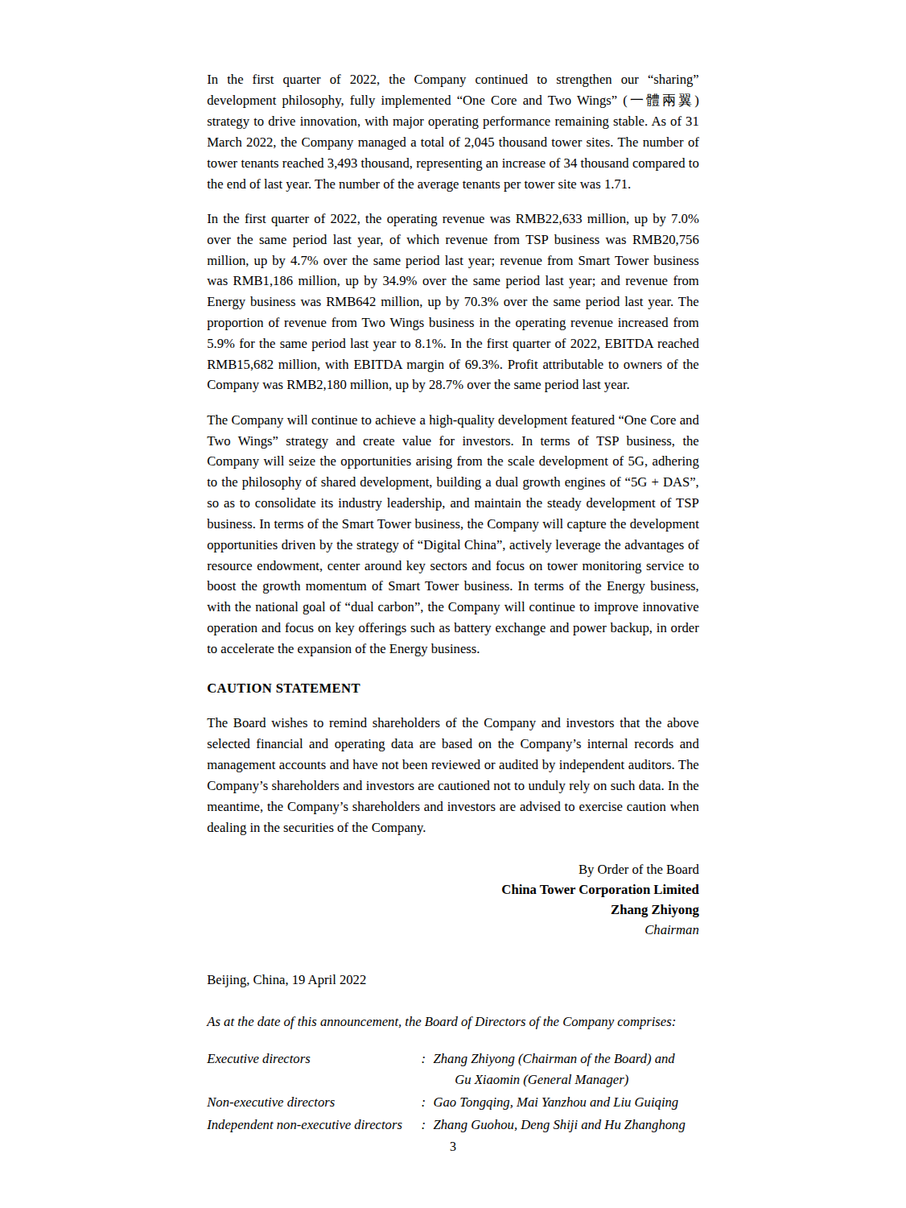In the first quarter of 2022, the Company continued to strengthen our “sharing” development philosophy, fully implemented “One Core and Two Wings” (一體兩翼) strategy to drive innovation, with major operating performance remaining stable. As of 31 March 2022, the Company managed a total of 2,045 thousand tower sites. The number of tower tenants reached 3,493 thousand, representing an increase of 34 thousand compared to the end of last year. The number of the average tenants per tower site was 1.71.
In the first quarter of 2022, the operating revenue was RMB22,633 million, up by 7.0% over the same period last year, of which revenue from TSP business was RMB20,756 million, up by 4.7% over the same period last year; revenue from Smart Tower business was RMB1,186 million, up by 34.9% over the same period last year; and revenue from Energy business was RMB642 million, up by 70.3% over the same period last year. The proportion of revenue from Two Wings business in the operating revenue increased from 5.9% for the same period last year to 8.1%. In the first quarter of 2022, EBITDA reached RMB15,682 million, with EBITDA margin of 69.3%. Profit attributable to owners of the Company was RMB2,180 million, up by 28.7% over the same period last year.
The Company will continue to achieve a high-quality development featured “One Core and Two Wings” strategy and create value for investors. In terms of TSP business, the Company will seize the opportunities arising from the scale development of 5G, adhering to the philosophy of shared development, building a dual growth engines of “5G + DAS”, so as to consolidate its industry leadership, and maintain the steady development of TSP business. In terms of the Smart Tower business, the Company will capture the development opportunities driven by the strategy of “Digital China”, actively leverage the advantages of resource endowment, center around key sectors and focus on tower monitoring service to boost the growth momentum of Smart Tower business. In terms of the Energy business, with the national goal of “dual carbon”, the Company will continue to improve innovative operation and focus on key offerings such as battery exchange and power backup, in order to accelerate the expansion of the Energy business.
CAUTION STATEMENT
The Board wishes to remind shareholders of the Company and investors that the above selected financial and operating data are based on the Company’s internal records and management accounts and have not been reviewed or audited by independent auditors. The Company’s shareholders and investors are cautioned not to unduly rely on such data. In the meantime, the Company’s shareholders and investors are advised to exercise caution when dealing in the securities of the Company.
By Order of the Board
China Tower Corporation Limited
Zhang Zhiyong
Chairman
Beijing, China, 19 April 2022
As at the date of this announcement, the Board of Directors of the Company comprises:
| Executive directors | : | Zhang Zhiyong (Chairman of the Board) and Gu Xiaomin (General Manager) |
| Non-executive directors | : | Gao Tongqing, Mai Yanzhou and Liu Guiqing |
| Independent non-executive directors | : | Zhang Guohou, Deng Shiji and Hu Zhanghong |
3